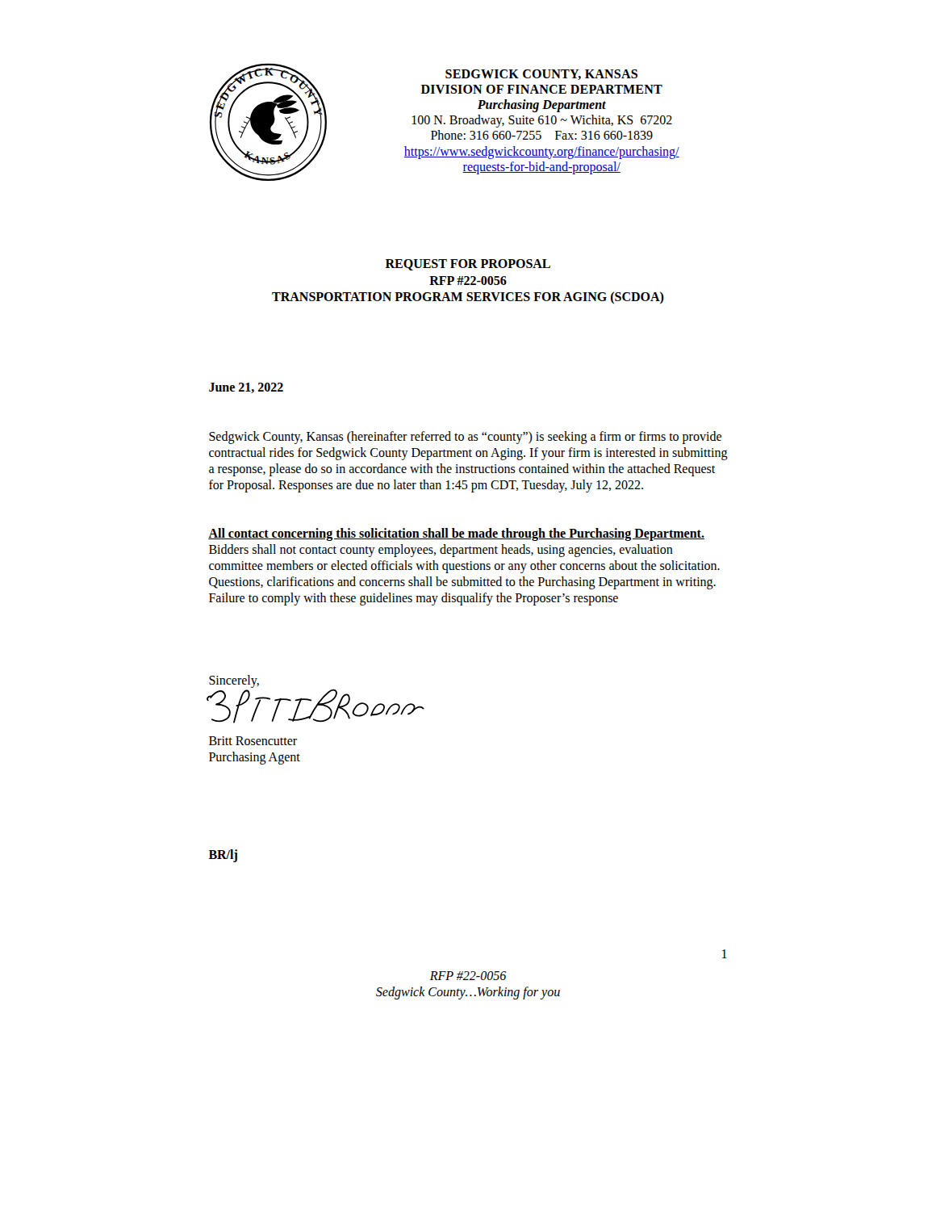SEDGWICK COUNTY KANSAS
SEDGWICK COUNTY, KANSAS
DIVISION OF FINANCE DEPARTMENT
Purchasing Department
100 N. Broadway, Suite 610 ~ Wichita, KS 67202
Phone: 316 660-7255 Fax: 316 660-1839
https://www.sedgwickcounty.org/finance/purchasing/
requests-for-bid-and-proposal/
REQUEST FOR PROPOSAL
RFP #22-0056
TRANSPORTATION PROGRAM SERVICES FOR AGING (SCDOA)
June 21, 2022
Sedgwick County, Kansas (hereinafter referred to as “county”) is seeking a firm or firms to provide contractual rides for Sedgwick County Department on Aging. If your firm is interested in submitting a response, please do so in accordance with the instructions contained within the attached Request for Proposal. Responses are due no later than 1:45 pm CDT, Tuesday, July 12, 2022.
All contact concerning this solicitation shall be made through the Purchasing Department. Bidders shall not contact county employees, department heads, using agencies, evaluation committee members or elected officials with questions or any other concerns about the solicitation. Questions, clarifications and concerns shall be submitted to the Purchasing Department in writing. Failure to comply with these guidelines may disqualify the Proposer’s response
Sincerely,
Britt Rosencutter
Purchasing Agent
BR/lj
1
RFP #22-0056
Sedgwick County…Working for you